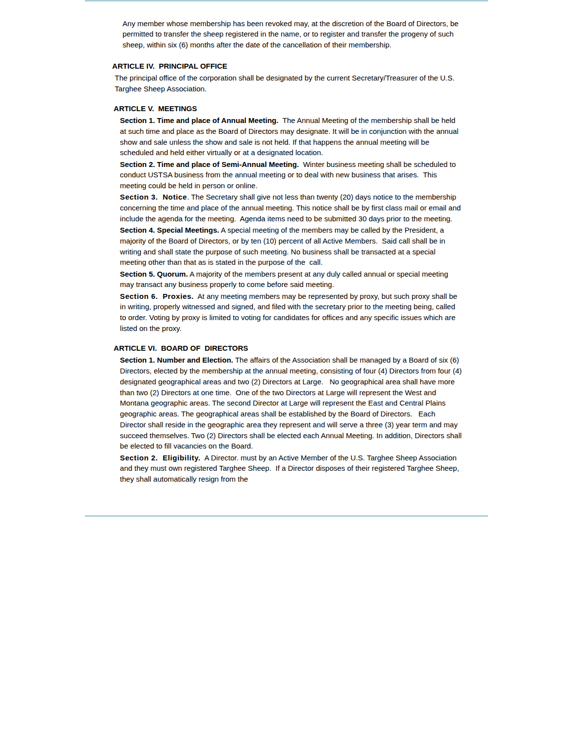Any member whose membership has been revoked may, at the discretion of the Board of Directors, be permitted to transfer the sheep registered in the name, or to register and transfer the progeny of such sheep, within six (6) months after the date of the cancellation of their membership.
ARTICLE IV. PRINCIPAL OFFICE
The principal office of the corporation shall be designated by the current Secretary/Treasurer of the U.S. Targhee Sheep Association.
ARTICLE V. MEETINGS
Section 1. Time and place of Annual Meeting. The Annual Meeting of the membership shall be held at such time and place as the Board of Directors may designate. It will be in conjunction with the annual show and sale unless the show and sale is not held. If that happens the annual meeting will be scheduled and held either virtually or at a designated location.
Section 2. Time and place of Semi-Annual Meeting. Winter business meeting shall be scheduled to conduct USTSA business from the annual meeting or to deal with new business that arises. This meeting could be held in person or online.
Section 3. Notice. The Secretary shall give not less than twenty (20) days notice to the membership concerning the time and place of the annual meeting. This notice shall be by first class mail or email and include the agenda for the meeting. Agenda items need to be submitted 30 days prior to the meeting.
Section 4. Special Meetings. A special meeting of the members may be called by the President, a majority of the Board of Directors, or by ten (10) percent of all Active Members. Said call shall be in writing and shall state the purpose of such meeting. No business shall be transacted at a special meeting other than that as is stated in the purpose of the call.
Section 5. Quorum. A majority of the members present at any duly called annual or special meeting may transact any business properly to come before said meeting.
Section 6. Proxies. At any meeting members may be represented by proxy, but such proxy shall be in writing, properly witnessed and signed, and filed with the secretary prior to the meeting being, called to order. Voting by proxy is limited to voting for candidates for offices and any specific issues which are listed on the proxy.
ARTICLE VI. BOARD OF DIRECTORS
Section 1. Number and Election. The affairs of the Association shall be managed by a Board of six (6) Directors, elected by the membership at the annual meeting, consisting of four (4) Directors from four (4) designated geographical areas and two (2) Directors at Large. No geographical area shall have more than two (2) Directors at one time. One of the two Directors at Large will represent the West and Montana geographic areas. The second Director at Large will represent the East and Central Plains geographic areas. The geographical areas shall be established by the Board of Directors. Each Director shall reside in the geographic area they represent and will serve a three (3) year term and may succeed themselves. Two (2) Directors shall be elected each Annual Meeting. In addition, Directors shall be elected to fill vacancies on the Board.
Section 2. Eligibility. A Director. must by an Active Member of the U.S. Targhee Sheep Association and they must own registered Targhee Sheep. If a Director disposes of their registered Targhee Sheep, they shall automatically resign from the